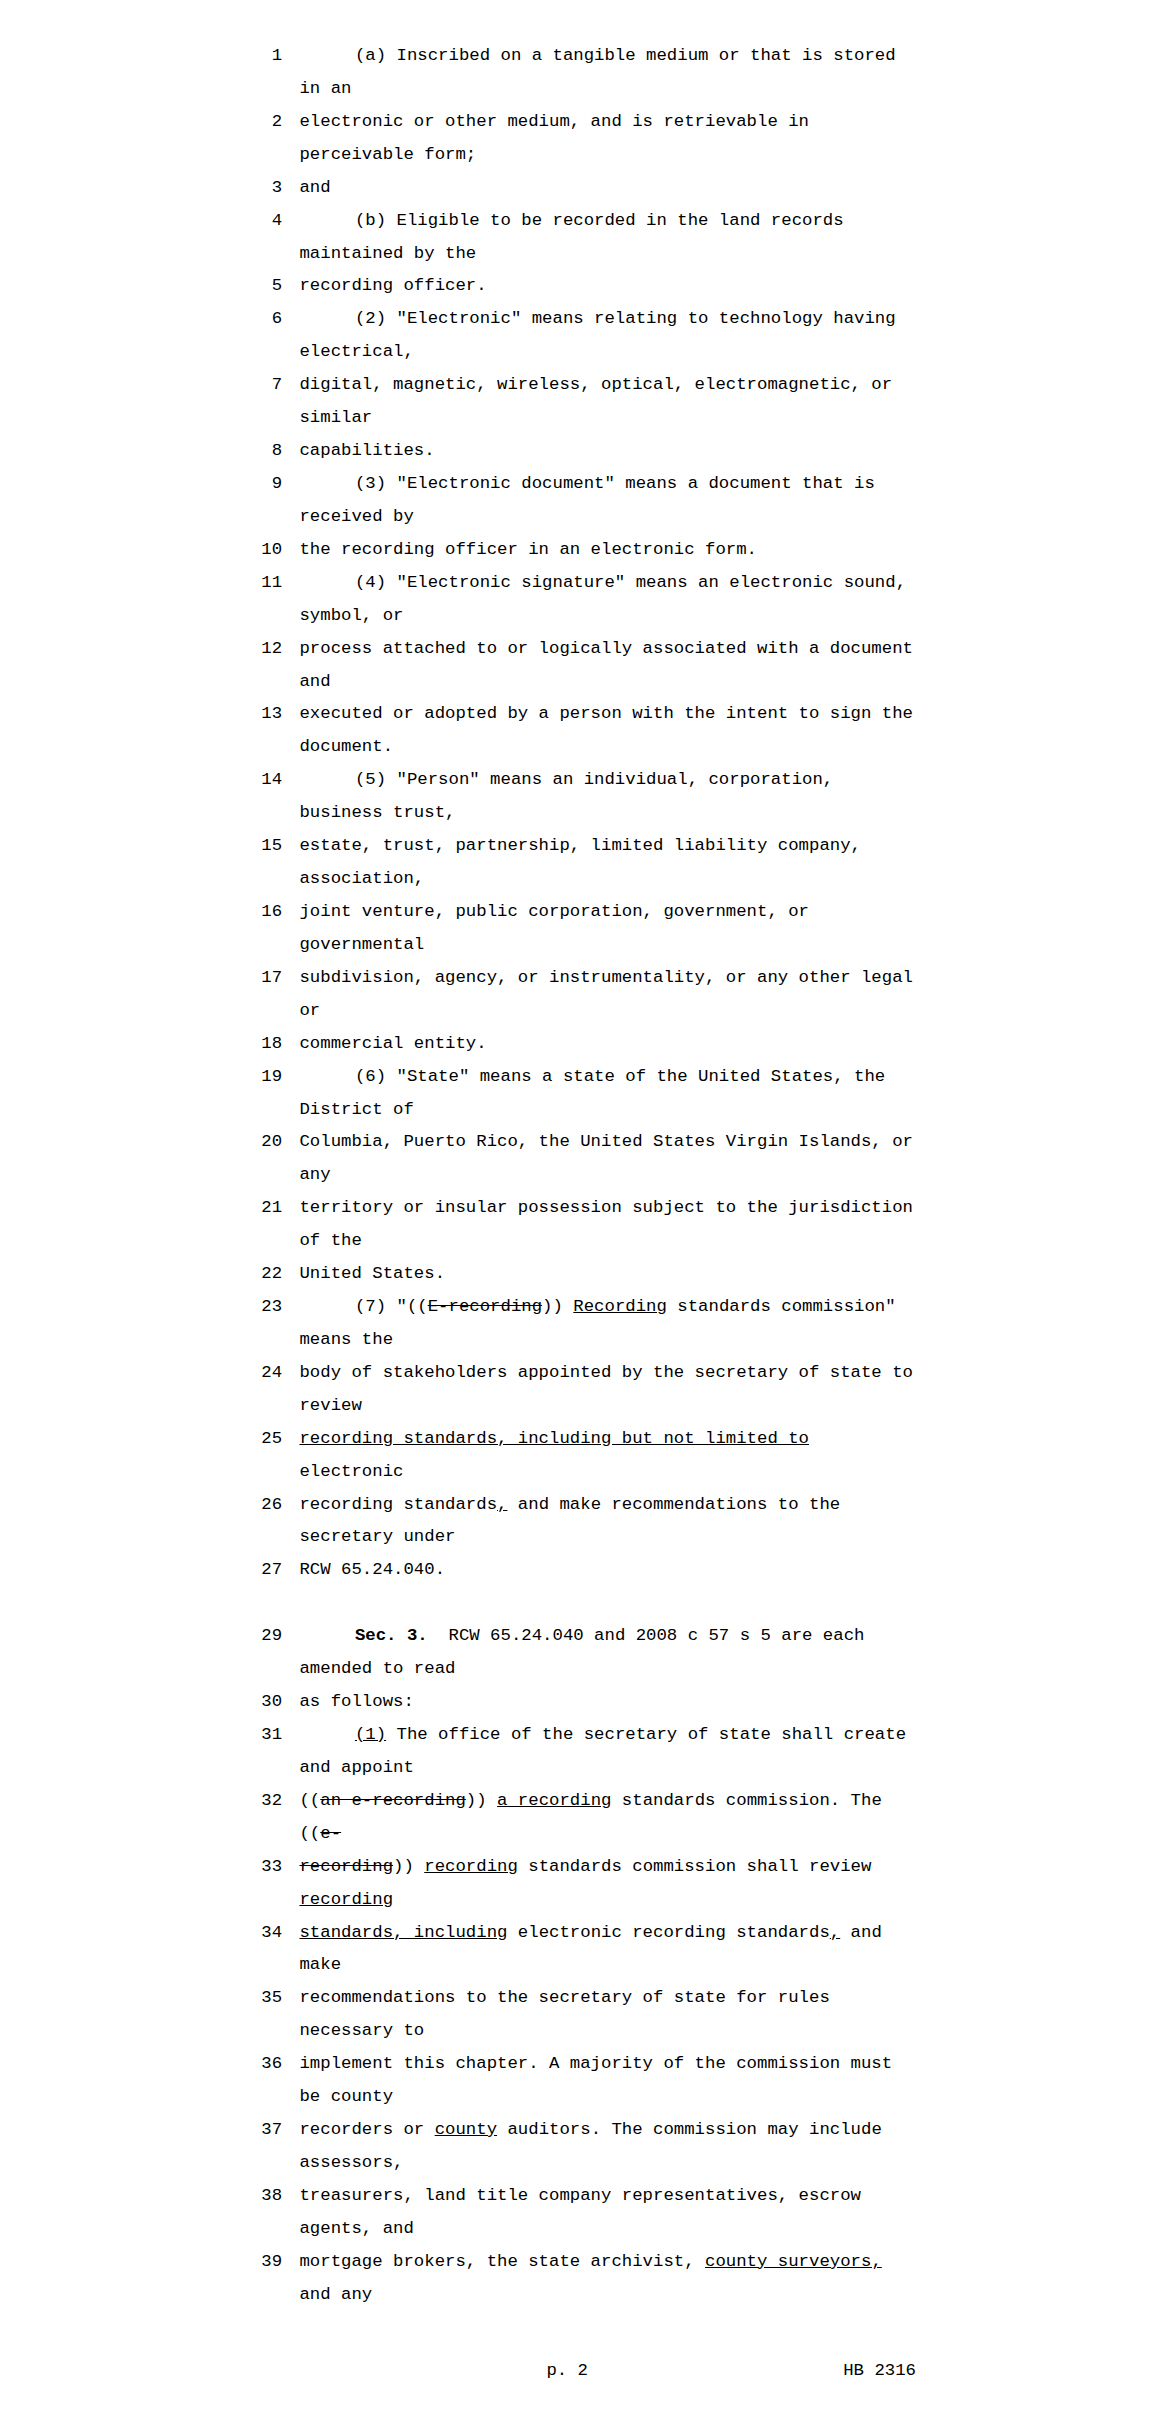(a) Inscribed on a tangible medium or that is stored in an
electronic or other medium, and is retrievable in perceivable form;
and
(b) Eligible to be recorded in the land records maintained by the
recording officer.
(2) "Electronic" means relating to technology having electrical,
digital, magnetic, wireless, optical, electromagnetic, or similar
capabilities.
(3) "Electronic document" means a document that is received by
the recording officer in an electronic form.
(4) "Electronic signature" means an electronic sound, symbol, or
process attached to or logically associated with a document and
executed or adopted by a person with the intent to sign the document.
(5) "Person" means an individual, corporation, business trust,
estate, trust, partnership, limited liability company, association,
joint venture, public corporation, government, or governmental
subdivision, agency, or instrumentality, or any other legal or
commercial entity.
(6) "State" means a state of the United States, the District of
Columbia, Puerto Rico, the United States Virgin Islands, or any
territory or insular possession subject to the jurisdiction of the
United States.
(7) "((E-recording)) Recording standards commission" means the
body of stakeholders appointed by the secretary of state to review
recording standards, including but not limited to electronic
recording standards, and make recommendations to the secretary under
RCW 65.24.040.
Sec. 3. RCW 65.24.040 and 2008 c 57 s 5 are each amended to read
as follows:
(1) The office of the secretary of state shall create and appoint
((an e-recording)) a recording standards commission. The ((e-
recording)) recording standards commission shall review recording
standards, including electronic recording standards, and make
recommendations to the secretary of state for rules necessary to
implement this chapter. A majority of the commission must be county
recorders or county auditors. The commission may include assessors,
treasurers, land title company representatives, escrow agents, and
mortgage brokers, the state archivist, county surveyors, and any
p. 2 HB 2316